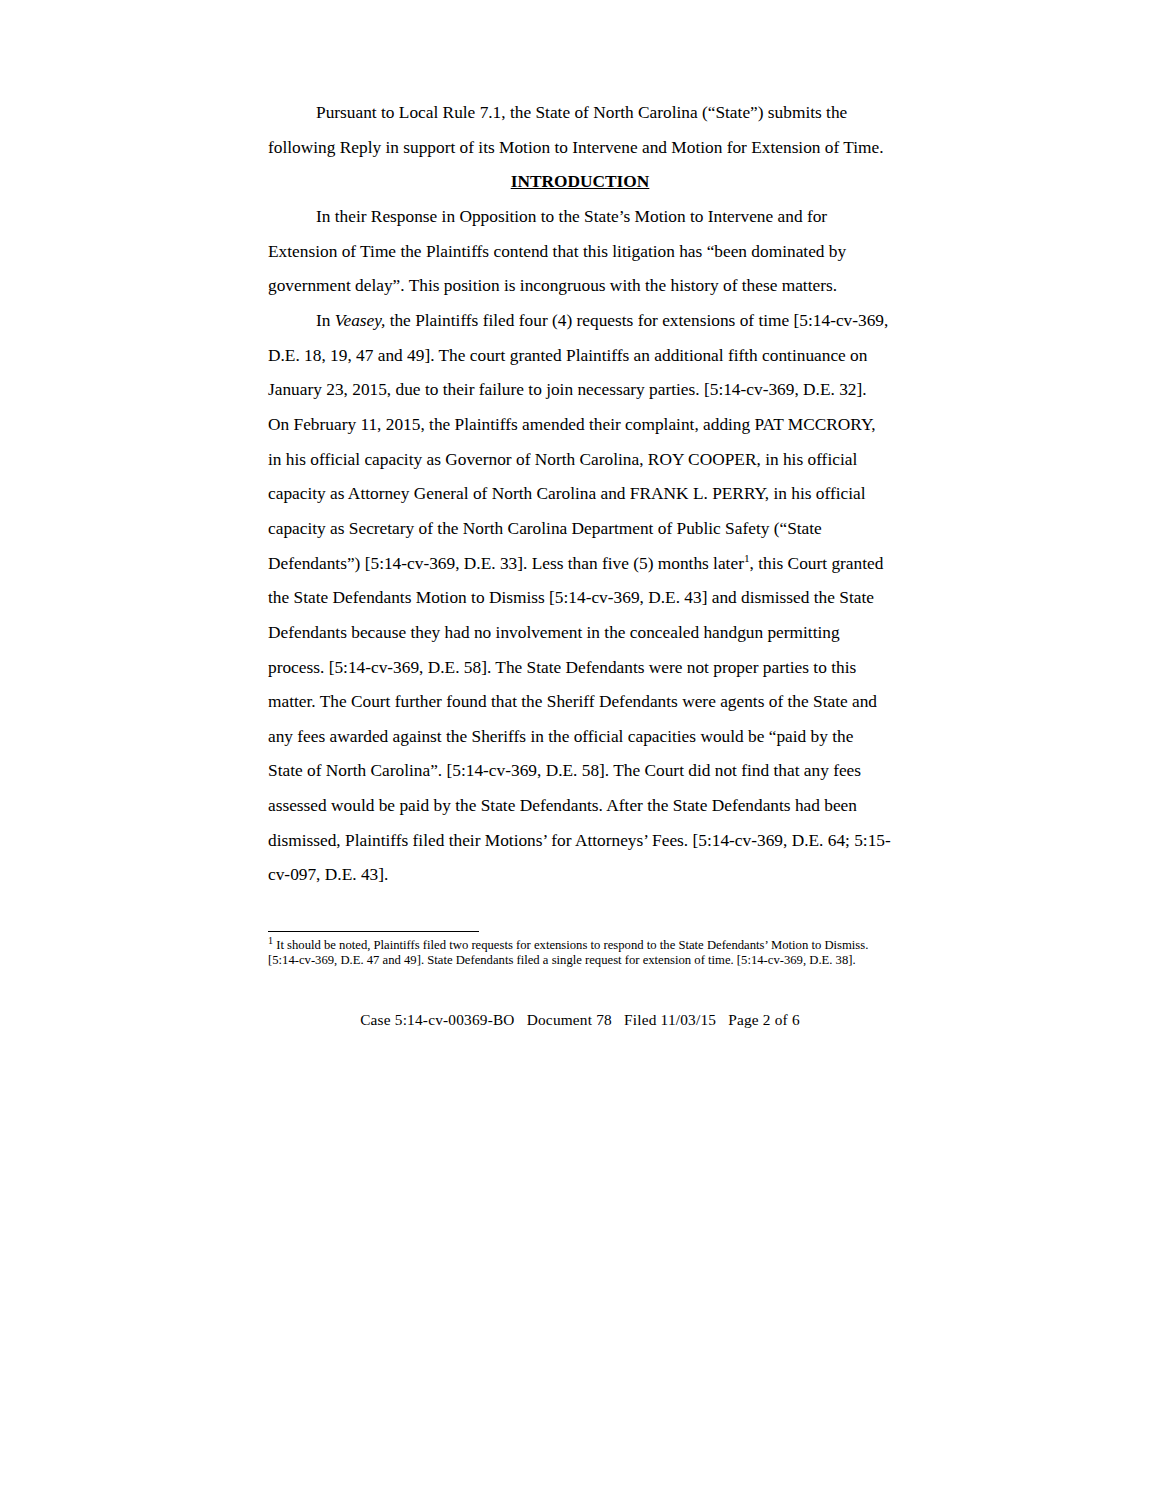Pursuant to Local Rule 7.1, the State of North Carolina (“State”) submits the following Reply in support of its Motion to Intervene and Motion for Extension of Time.
INTRODUCTION
In their Response in Opposition to the State’s Motion to Intervene and for Extension of Time the Plaintiffs contend that this litigation has “been dominated by government delay”. This position is incongruous with the history of these matters.
In Veasey, the Plaintiffs filed four (4) requests for extensions of time [5:14-cv-369, D.E. 18, 19, 47 and 49]. The court granted Plaintiffs an additional fifth continuance on January 23, 2015, due to their failure to join necessary parties. [5:14-cv-369, D.E. 32]. On February 11, 2015, the Plaintiffs amended their complaint, adding PAT MCCRORY, in his official capacity as Governor of North Carolina, ROY COOPER, in his official capacity as Attorney General of North Carolina and FRANK L. PERRY, in his official capacity as Secretary of the North Carolina Department of Public Safety (“State Defendants”) [5:14-cv-369, D.E. 33]. Less than five (5) months later1, this Court granted the State Defendants Motion to Dismiss [5:14-cv-369, D.E. 43] and dismissed the State Defendants because they had no involvement in the concealed handgun permitting process. [5:14-cv-369, D.E. 58]. The State Defendants were not proper parties to this matter. The Court further found that the Sheriff Defendants were agents of the State and any fees awarded against the Sheriffs in the official capacities would be “paid by the State of North Carolina”. [5:14-cv-369, D.E. 58]. The Court did not find that any fees assessed would be paid by the State Defendants. After the State Defendants had been dismissed, Plaintiffs filed their Motions’ for Attorneys’ Fees. [5:14-cv-369, D.E. 64; 5:15-cv-097, D.E. 43].
1 It should be noted, Plaintiffs filed two requests for extensions to respond to the State Defendants’ Motion to Dismiss. [5:14-cv-369, D.E. 47 and 49]. State Defendants filed a single request for extension of time. [5:14-cv-369, D.E. 38].
Case 5:14-cv-00369-BO Document 78 Filed 11/03/15 Page 2 of 6